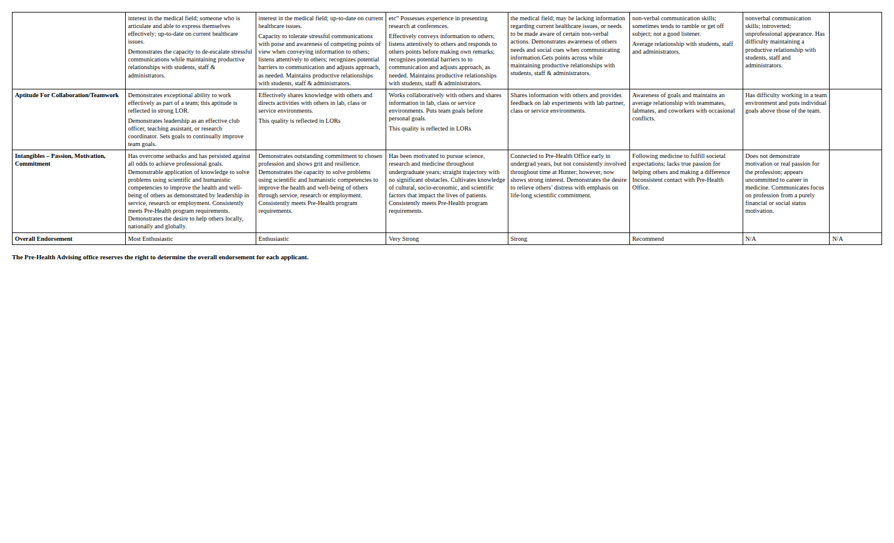| | interest in the medical field; someone who is articulate and able to express themselves effectively; up-to-date on current healthcare issues. Demonstrates the capacity to de-escalate stressful communications while maintaining productive relationships with students, staff & administrators. | interest in the medical field; up-to-date on current healthcare issues. Capacity to tolerate stressful communications with poise and awareness of competing points of view when conveying information to others; listens attentively to others; recognizes potential barriers to communication and adjusts approach, as needed. Maintains productive relationships with students, staff & administrators. | etc” Possesses experience in presenting research at conferences. Effectively conveys information to others; listens attentively to others and responds to others points before making own remarks; recognizes potential barriers to to communication and adjusts approach, as needed. Maintains productive relationships with students, staff & administrators. | the medical field; may be lacking information regarding current healthcare issues, or needs to be made aware of certain non-verbal actions. Demonstrates awareness of others needs and social cues when communicating information.Gets points across while maintaining productive relationships with students, staff & administrators. | non-verbal communication skills; sometimes tends to ramble or get off subject; not a good listener. Average relationship with students, staff and administrators. | nonverbal communication skills; introverted; unprofessional appearance. Has difficulty maintaining a productive relationship with students, staff and administrators. | |
| Aptitude For Collaboration/Teamwork | Demonstrates exceptional ability to work effectively as part of a team; this aptitude is reflected in strong LOR. Demonstrates leadership as an effective club officer, teaching assistant, or research coordinator. Sets goals to continually improve team goals. | Effectively shares knowledge with others and directs activities with others in lab, class or service environments. This quality is reflected in LORs | Works collaboratively with others and shares information in lab, class or service environments. Puts team goals before personal goals. This quality is reflected in LORs | Shares information with others and provides feedback on lab experiments with lab partner, class or service environments. | Awareness of goals and maintains an average relationship with teammates, labmates, and coworkers with occasional conflicts. | Has difficulty working in a team environment and puts individual goals above those of the team. | |
| Intangibles – Passion, Motivation, Commitment | Has overcome setbacks and has persisted against all odds to achieve professional goals. Demonstrable application of knowledge to solve problems using scientific and humanistic competencies to improve the health and well-being of others as demonstrated by leadership in service, research or employment. Consistently meets Pre-Health program requirements. Demonstrates the desire to help others locally, nationally and globally. | Demonstrates outstanding commitment to chosen profession and shows grit and resilience. Demonstrates the capacity to solve problems using scientific and humanistic competencies to improve the health and well-being of others through service, research or employment. Consistently meets Pre-Health program requirements. | Has been motivated to pursue science, research and medicine throughout undergraduate years; straight trajectory with no significant obstacles. Cultivates knowledge of cultural, socio-economic, and scientific factors that impact the lives of patients. Consistently meets Pre-Health program requirements. | Connected to Pre-Health Office early in undergrad years, but not consistently involved throughout time at Hunter; however, now shows strong interest. Demonstrates the desire to relieve others’ distress with emphasis on life-long scientific commitment. | Following medicine to fulfill societal expectations; lacks true passion for helping others and making a difference Inconsistent contact with Pre-Health Office. | Does not demonstrate motivation or real passion for the profession; appears uncommitted to career in medicine. Communicates focus on profession from a purely financial or social status motivation. | |
| Overall Endorsement | Most Enthusiastic | Enthusiastic | Very Strong | Strong | Recommend | N/A | N/A |
The Pre-Health Advising office reserves the right to determine the overall endorsement for each applicant.